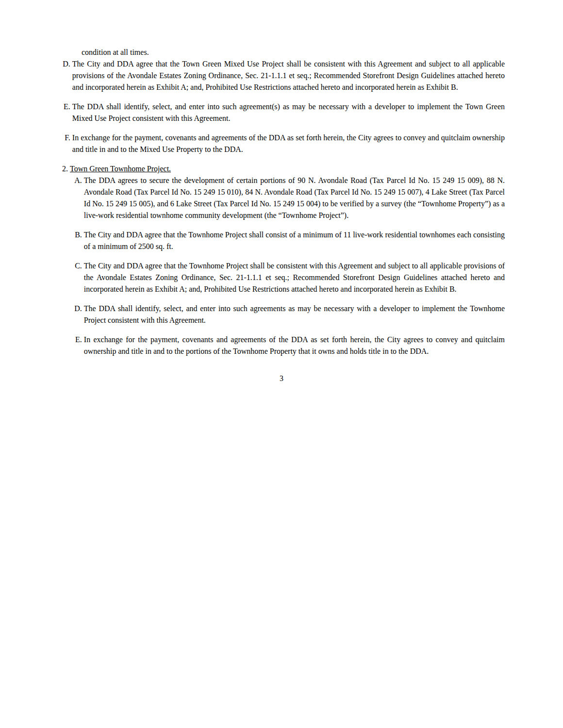condition at all times.
The City and DDA agree that the Town Green Mixed Use Project shall be consistent with this Agreement and subject to all applicable provisions of the Avondale Estates Zoning Ordinance, Sec. 21-1.1.1 et seq.; Recommended Storefront Design Guidelines attached hereto and incorporated herein as Exhibit A; and, Prohibited Use Restrictions attached hereto and incorporated herein as Exhibit B.
The DDA shall identify, select, and enter into such agreement(s) as may be necessary with a developer to implement the Town Green Mixed Use Project consistent with this Agreement.
In exchange for the payment, covenants and agreements of the DDA as set forth herein, the City agrees to convey and quitclaim ownership and title in and to the Mixed Use Property to the DDA.
Town Green Townhome Project.
The DDA agrees to secure the development of certain portions of 90 N. Avondale Road (Tax Parcel Id No. 15 249 15 009), 88 N. Avondale Road (Tax Parcel Id No. 15 249 15 010), 84 N. Avondale Road (Tax Parcel Id No. 15 249 15 007), 4 Lake Street (Tax Parcel Id No. 15 249 15 005), and 6 Lake Street (Tax Parcel Id No. 15 249 15 004) to be verified by a survey (the “Townhome Property”) as a live-work residential townhome community development (the “Townhome Project”).
The City and DDA agree that the Townhome Project shall consist of a minimum of 11 live-work residential townhomes each consisting of a minimum of 2500 sq. ft.
The City and DDA agree that the Townhome Project shall be consistent with this Agreement and subject to all applicable provisions of the Avondale Estates Zoning Ordinance, Sec. 21-1.1.1 et seq.; Recommended Storefront Design Guidelines attached hereto and incorporated herein as Exhibit A; and, Prohibited Use Restrictions attached hereto and incorporated herein as Exhibit B.
The DDA shall identify, select, and enter into such agreements as may be necessary with a developer to implement the Townhome Project consistent with this Agreement.
In exchange for the payment, covenants and agreements of the DDA as set forth herein, the City agrees to convey and quitclaim ownership and title in and to the portions of the Townhome Property that it owns and holds title in to the DDA.
3